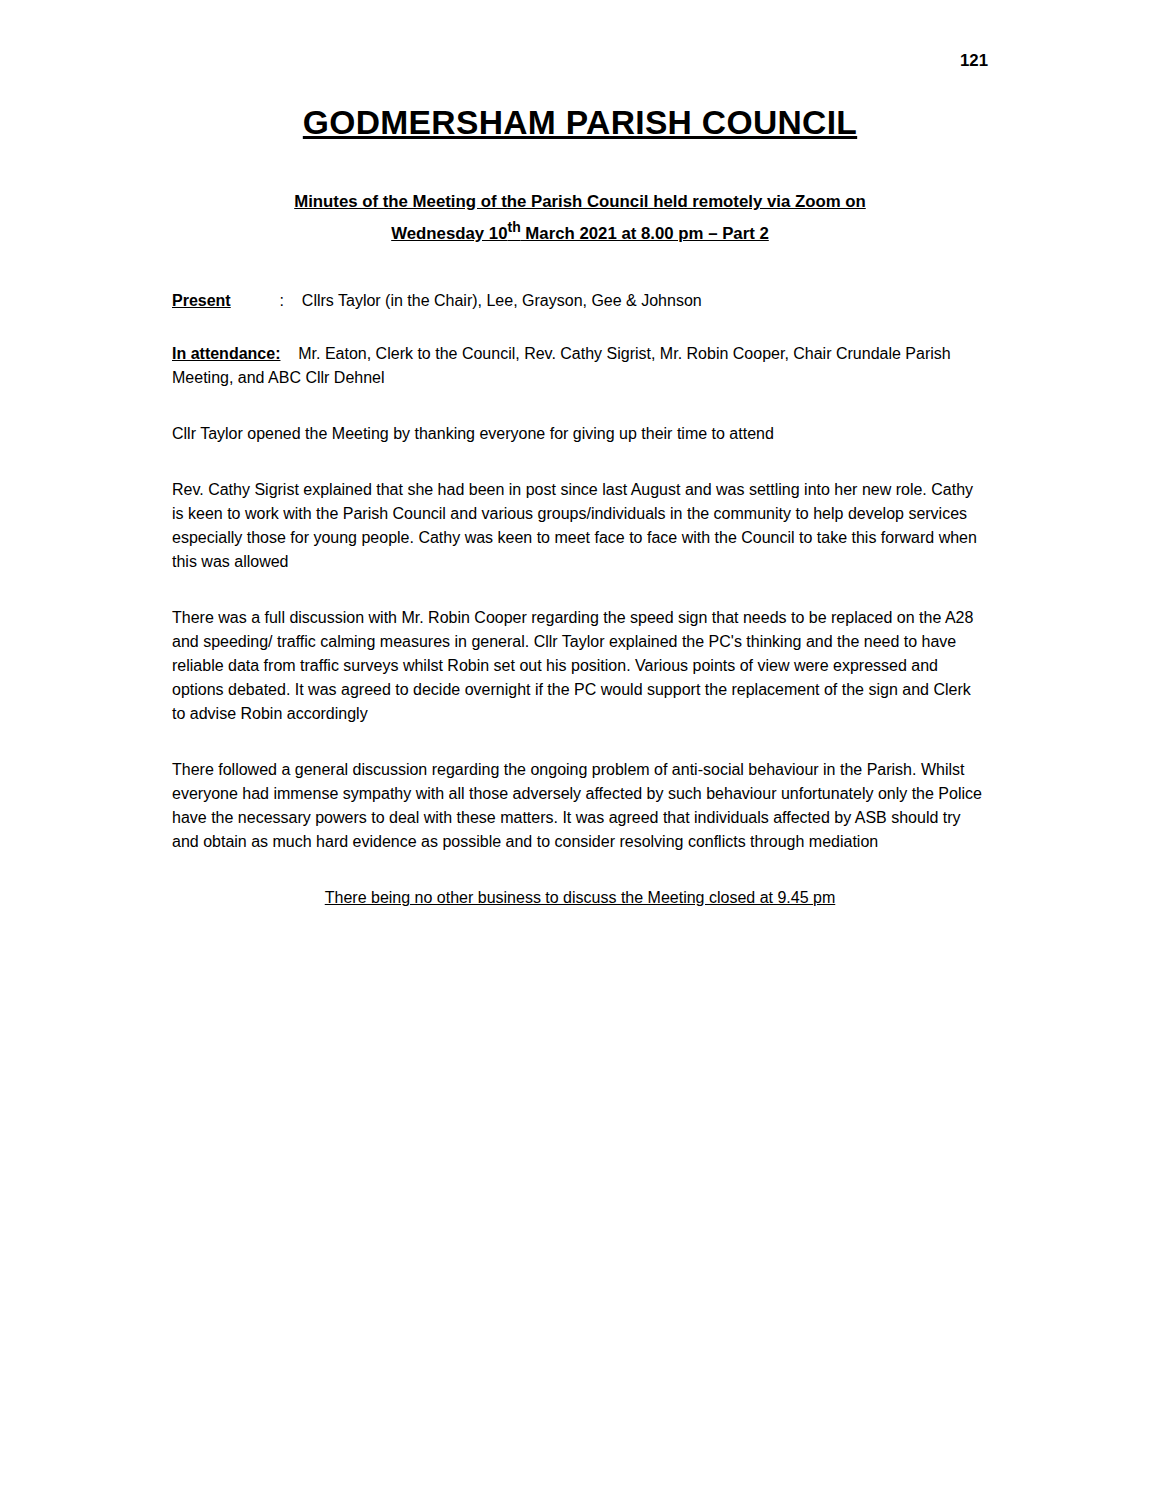121
GODMERSHAM PARISH COUNCIL
Minutes of the Meeting of the Parish Council held remotely via Zoom on
Wednesday 10th March 2021 at 8.00 pm – Part 2
Present : Cllrs Taylor (in the Chair), Lee, Grayson, Gee & Johnson
In attendance: Mr. Eaton, Clerk to the Council, Rev. Cathy Sigrist, Mr. Robin Cooper, Chair Crundale Parish Meeting, and ABC Cllr Dehnel
Cllr Taylor opened the Meeting by thanking everyone for giving up their time to attend
Rev. Cathy Sigrist explained that she had been in post since last August and was settling into her new role. Cathy is keen to work with the Parish Council and various groups/individuals in the community to help develop services especially those for young people. Cathy was keen to meet face to face with the Council to take this forward when this was allowed
There was a full discussion with Mr. Robin Cooper regarding the speed sign that needs to be replaced on the A28 and speeding/ traffic calming measures in general. Cllr Taylor explained the PC's thinking and the need to have reliable data from traffic surveys whilst Robin set out his position. Various points of view were expressed and options debated. It was agreed to decide overnight if the PC would support the replacement of the sign and Clerk to advise Robin accordingly
There followed a general discussion regarding the ongoing problem of anti-social behaviour in the Parish. Whilst everyone had immense sympathy with all those adversely affected by such behaviour unfortunately only the Police have the necessary powers to deal with these matters. It was agreed that individuals affected by ASB should try and obtain as much hard evidence as possible and to consider resolving conflicts through mediation
There being no other business to discuss the Meeting closed at 9.45 pm